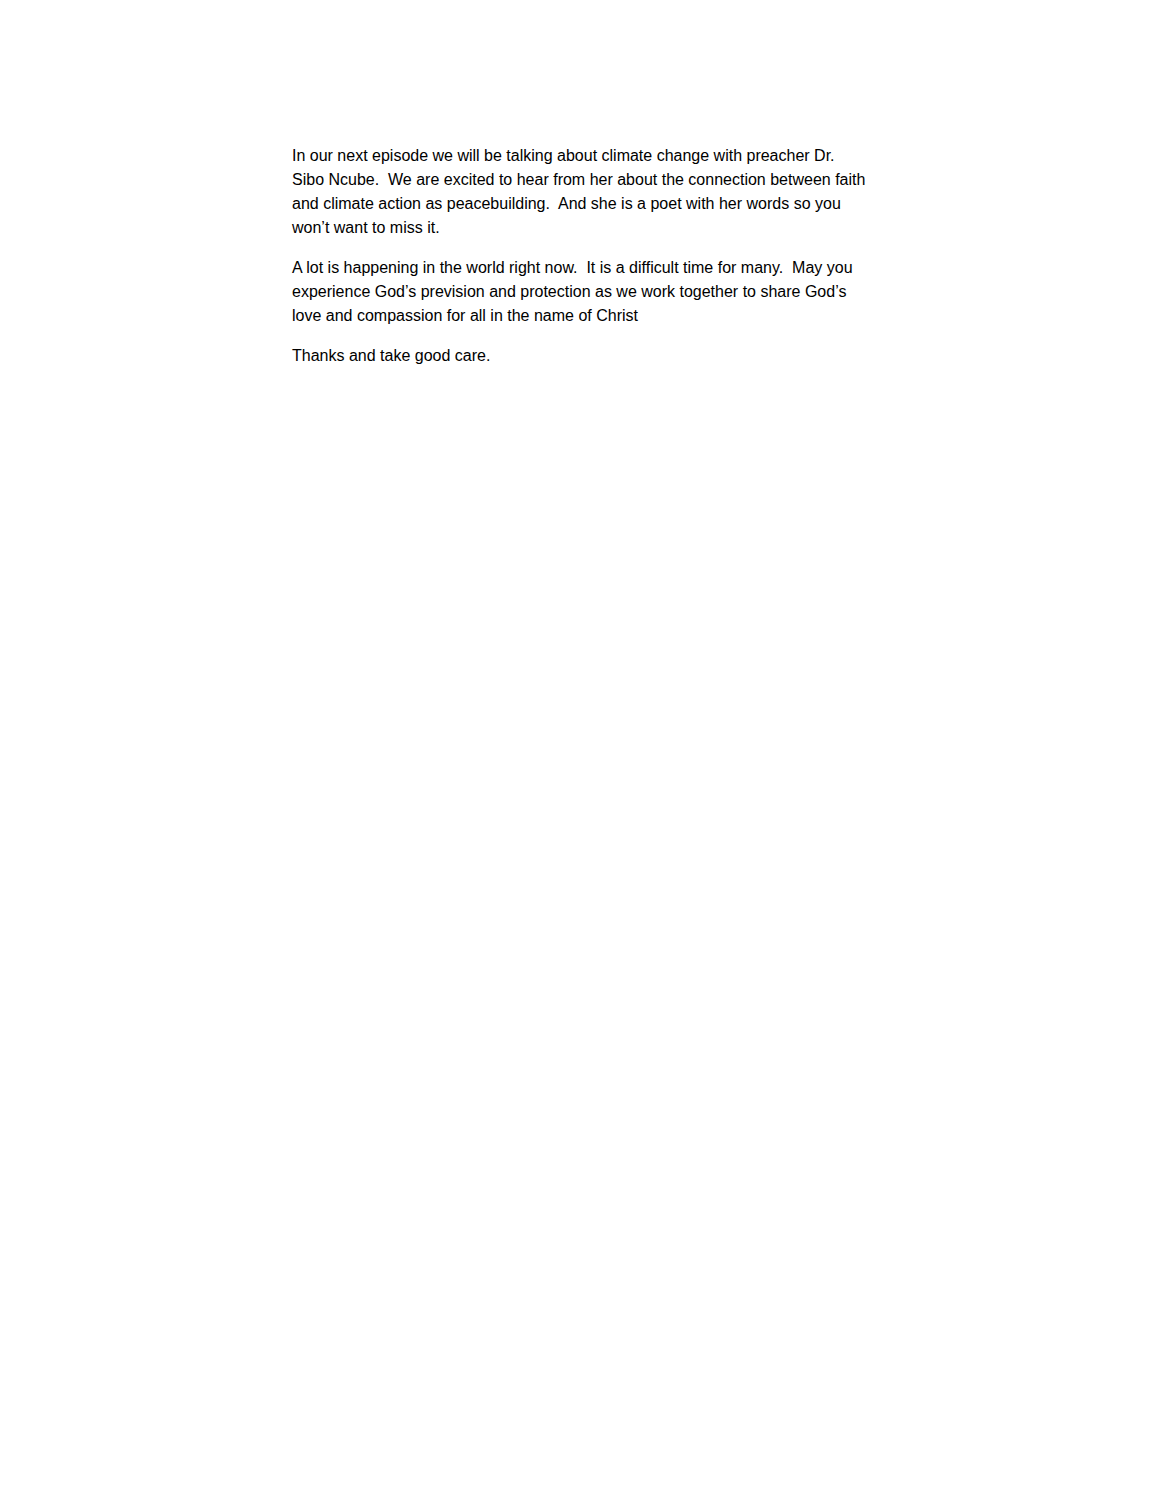In our next episode we will be talking about climate change with preacher Dr. Sibo Ncube. We are excited to hear from her about the connection between faith and climate action as peacebuilding. And she is a poet with her words so you won’t want to miss it.
A lot is happening in the world right now. It is a difficult time for many. May you experience God’s prevision and protection as we work together to share God’s love and compassion for all in the name of Christ
Thanks and take good care.